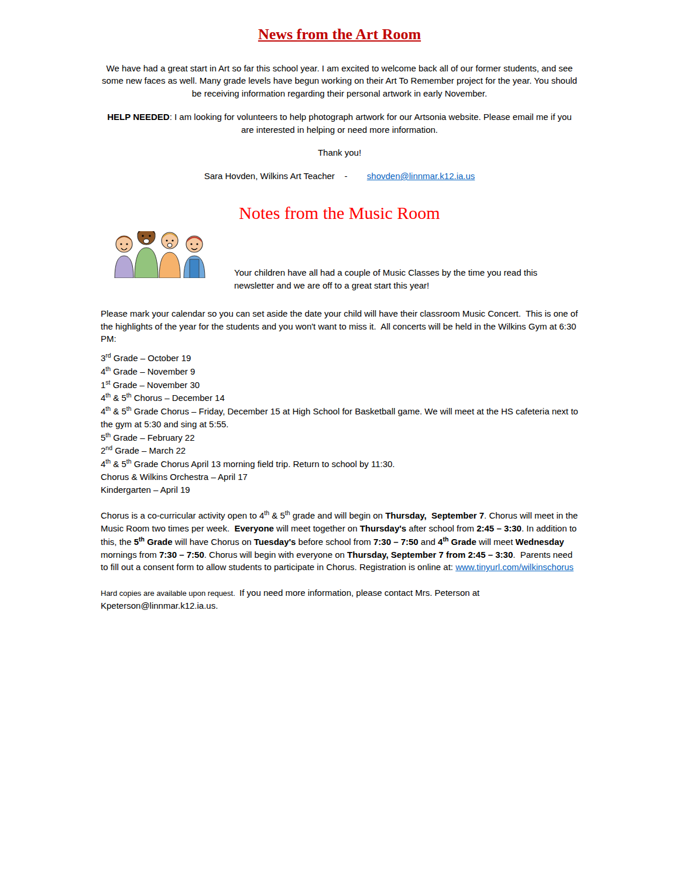News from the Art Room
We have had a great start in Art so far this school year. I am excited to welcome back all of our former students, and see some new faces as well. Many grade levels have begun working on their Art To Remember project for the year. You should be receiving information regarding their personal artwork in early November.
HELP NEEDED: I am looking for volunteers to help photograph artwork for our Artsonia website. Please email me if you are interested in helping or need more information.
Thank you!
Sara Hovden, Wilkins Art Teacher - shovden@linnmar.k12.ia.us
Notes from the Music Room
Your children have all had a couple of Music Classes by the time you read this newsletter and we are off to a great start this year!
Please mark your calendar so you can set aside the date your child will have their classroom Music Concert. This is one of the highlights of the year for the students and you won't want to miss it. All concerts will be held in the Wilkins Gym at 6:30 PM:
3rd Grade – October 19
4th Grade – November 9
1st Grade – November 30
4th & 5th Chorus – December 14
4th & 5th Grade Chorus – Friday, December 15 at High School for Basketball game. We will meet at the HS cafeteria next to the gym at 5:30 and sing at 5:55.
5th Grade – February 22
2nd Grade – March 22
4th & 5th Grade Chorus April 13 morning field trip. Return to school by 11:30.
Chorus & Wilkins Orchestra – April 17
Kindergarten – April 19
Chorus is a co-curricular activity open to 4th & 5th grade and will begin on Thursday, September 7. Chorus will meet in the Music Room two times per week. Everyone will meet together on Thursday's after school from 2:45 – 3:30. In addition to this, the 5th Grade will have Chorus on Tuesday's before school from 7:30 – 7:50 and 4th Grade will meet Wednesday mornings from 7:30 – 7:50. Chorus will begin with everyone on Thursday, September 7 from 2:45 – 3:30. Parents need to fill out a consent form to allow students to participate in Chorus. Registration is online at: www.tinyurl.com/wilkinschorus
Hard copies are available upon request. If you need more information, please contact Mrs. Peterson at Kpeterson@linnmar.k12.ia.us.